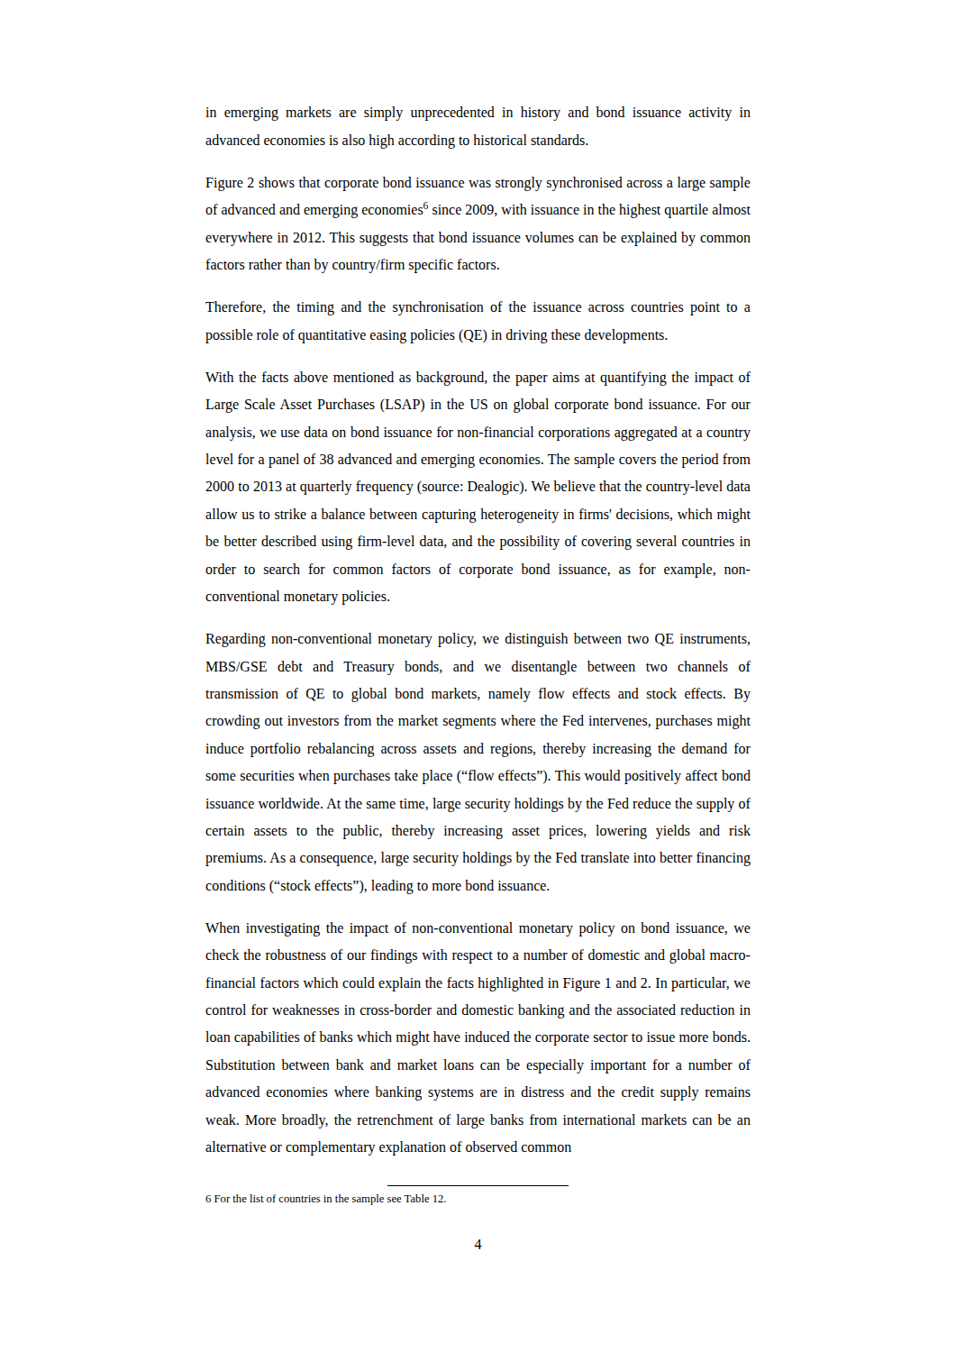in emerging markets are simply unprecedented in history and bond issuance activity in advanced economies is also high according to historical standards.
Figure 2 shows that corporate bond issuance was strongly synchronised across a large sample of advanced and emerging economies6 since 2009, with issuance in the highest quartile almost everywhere in 2012. This suggests that bond issuance volumes can be explained by common factors rather than by country/firm specific factors.
Therefore, the timing and the synchronisation of the issuance across countries point to a possible role of quantitative easing policies (QE) in driving these developments.
With the facts above mentioned as background, the paper aims at quantifying the impact of Large Scale Asset Purchases (LSAP) in the US on global corporate bond issuance. For our analysis, we use data on bond issuance for non-financial corporations aggregated at a country level for a panel of 38 advanced and emerging economies. The sample covers the period from 2000 to 2013 at quarterly frequency (source: Dealogic). We believe that the country-level data allow us to strike a balance between capturing heterogeneity in firms' decisions, which might be better described using firm-level data, and the possibility of covering several countries in order to search for common factors of corporate bond issuance, as for example, non-conventional monetary policies.
Regarding non-conventional monetary policy, we distinguish between two QE instruments, MBS/GSE debt and Treasury bonds, and we disentangle between two channels of transmission of QE to global bond markets, namely flow effects and stock effects. By crowding out investors from the market segments where the Fed intervenes, purchases might induce portfolio rebalancing across assets and regions, thereby increasing the demand for some securities when purchases take place (“flow effects”). This would positively affect bond issuance worldwide. At the same time, large security holdings by the Fed reduce the supply of certain assets to the public, thereby increasing asset prices, lowering yields and risk premiums. As a consequence, large security holdings by the Fed translate into better financing conditions (“stock effects”), leading to more bond issuance.
When investigating the impact of non-conventional monetary policy on bond issuance, we check the robustness of our findings with respect to a number of domestic and global macro-financial factors which could explain the facts highlighted in Figure 1 and 2. In particular, we control for weaknesses in cross-border and domestic banking and the associated reduction in loan capabilities of banks which might have induced the corporate sector to issue more bonds. Substitution between bank and market loans can be especially important for a number of advanced economies where banking systems are in distress and the credit supply remains weak. More broadly, the retrenchment of large banks from international markets can be an alternative or complementary explanation of observed common
6 For the list of countries in the sample see Table 12.
4